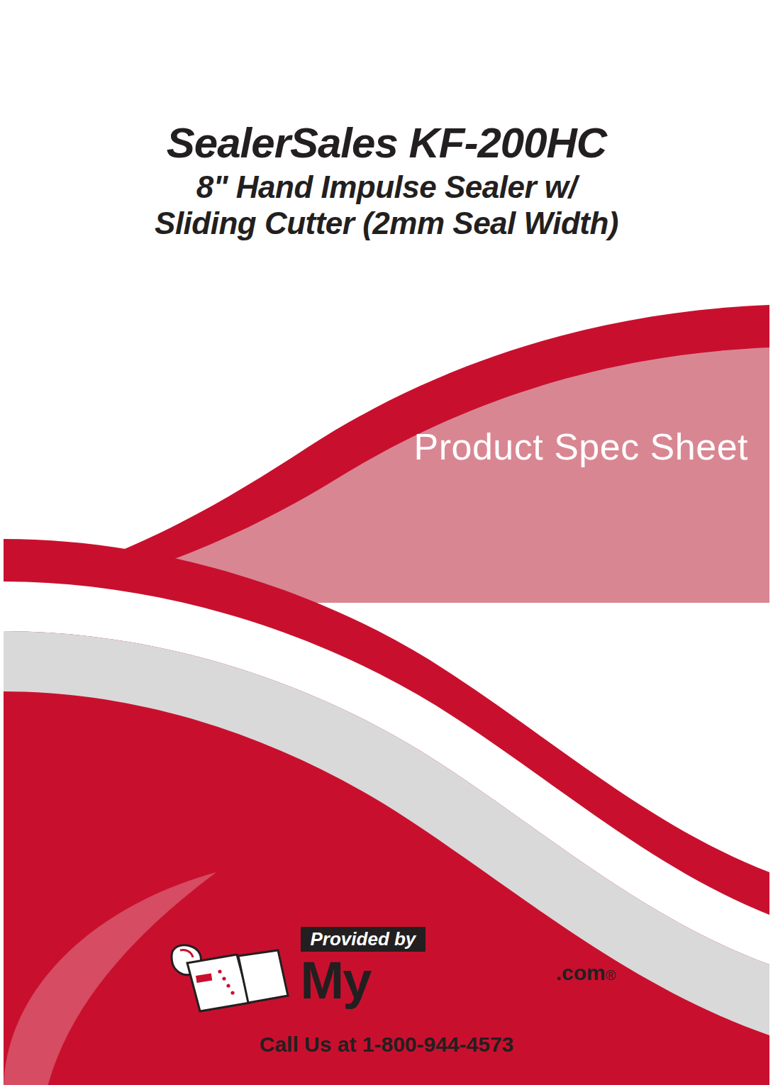SealerSales KF-200HC
8" Hand Impulse Sealer w/
Sliding Cutter (2mm Seal Width)
Product Spec Sheet
Provided by
MyBinding.com®
When Image Matters.
Call Us at 1-800-944-4573